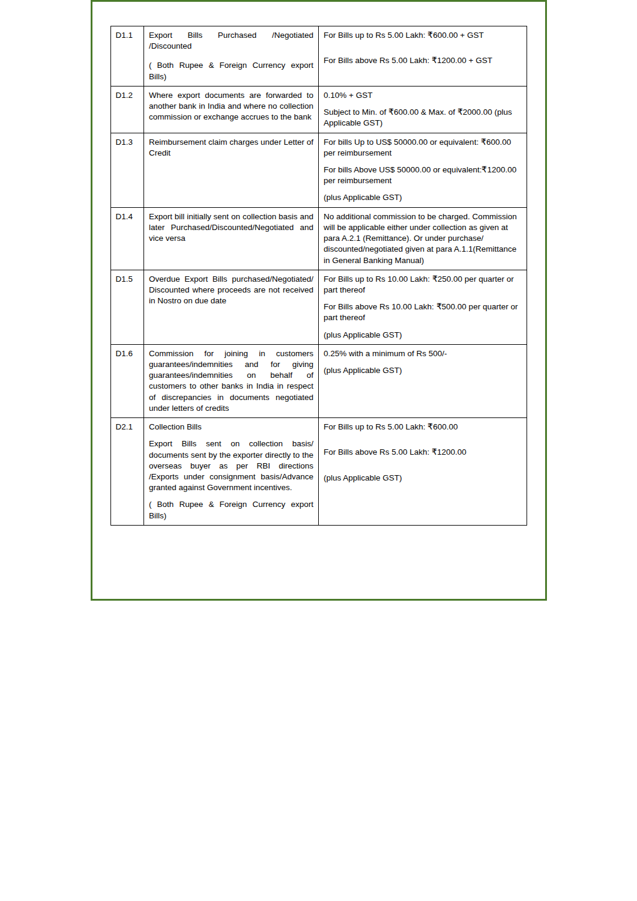| D1.1 | Export Bills Purchased /Negotiated /Discounted ( Both Rupee & Foreign Currency export Bills) | For Bills up to Rs 5.00 Lakh: ₹600.00 + GST For Bills above Rs 5.00 Lakh: ₹1200.00 + GST |
| D1.2 | Where export documents are forwarded to another bank in India and where no collection commission or exchange accrues to the bank | 0.10% + GST Subject to Min. of ₹600.00 & Max. of ₹2000.00 (plus Applicable GST) |
| D1.3 | Reimbursement claim charges under Letter of Credit | For bills Up to US$ 50000.00 or equivalent: ₹600.00 per reimbursement For bills Above US$ 50000.00 or equivalent:₹1200.00 per reimbursement (plus Applicable GST) |
| D1.4 | Export bill initially sent on collection basis and later Purchased/Discounted/Negotiated and vice versa | No additional commission to be charged. Commission will be applicable either under collection as given at para A.2.1 (Remittance). Or under purchase/ discounted/negotiated given at para A.1.1(Remittance in General Banking Manual) |
| D1.5 | Overdue Export Bills purchased/Negotiated/ Discounted where proceeds are not received in Nostro on due date | For Bills up to Rs 10.00 Lakh: ₹250.00 per quarter or part thereof For Bills above Rs 10.00 Lakh: ₹500.00 per quarter or part thereof (plus Applicable GST) |
| D1.6 | Commission for joining in customers guarantees/indemnities and for giving guarantees/indemnities on behalf of customers to other banks in India in respect of discrepancies in documents negotiated under letters of credits | 0.25% with a minimum of Rs 500/- (plus Applicable GST) |
| D2.1 | Collection Bills Export Bills sent on collection basis/ documents sent by the exporter directly to the overseas buyer as per RBI directions /Exports under consignment basis/Advance granted against Government incentives. ( Both Rupee & Foreign Currency export Bills) | For Bills up to Rs 5.00 Lakh: ₹600.00 For Bills above Rs 5.00 Lakh: ₹1200.00 (plus Applicable GST) |